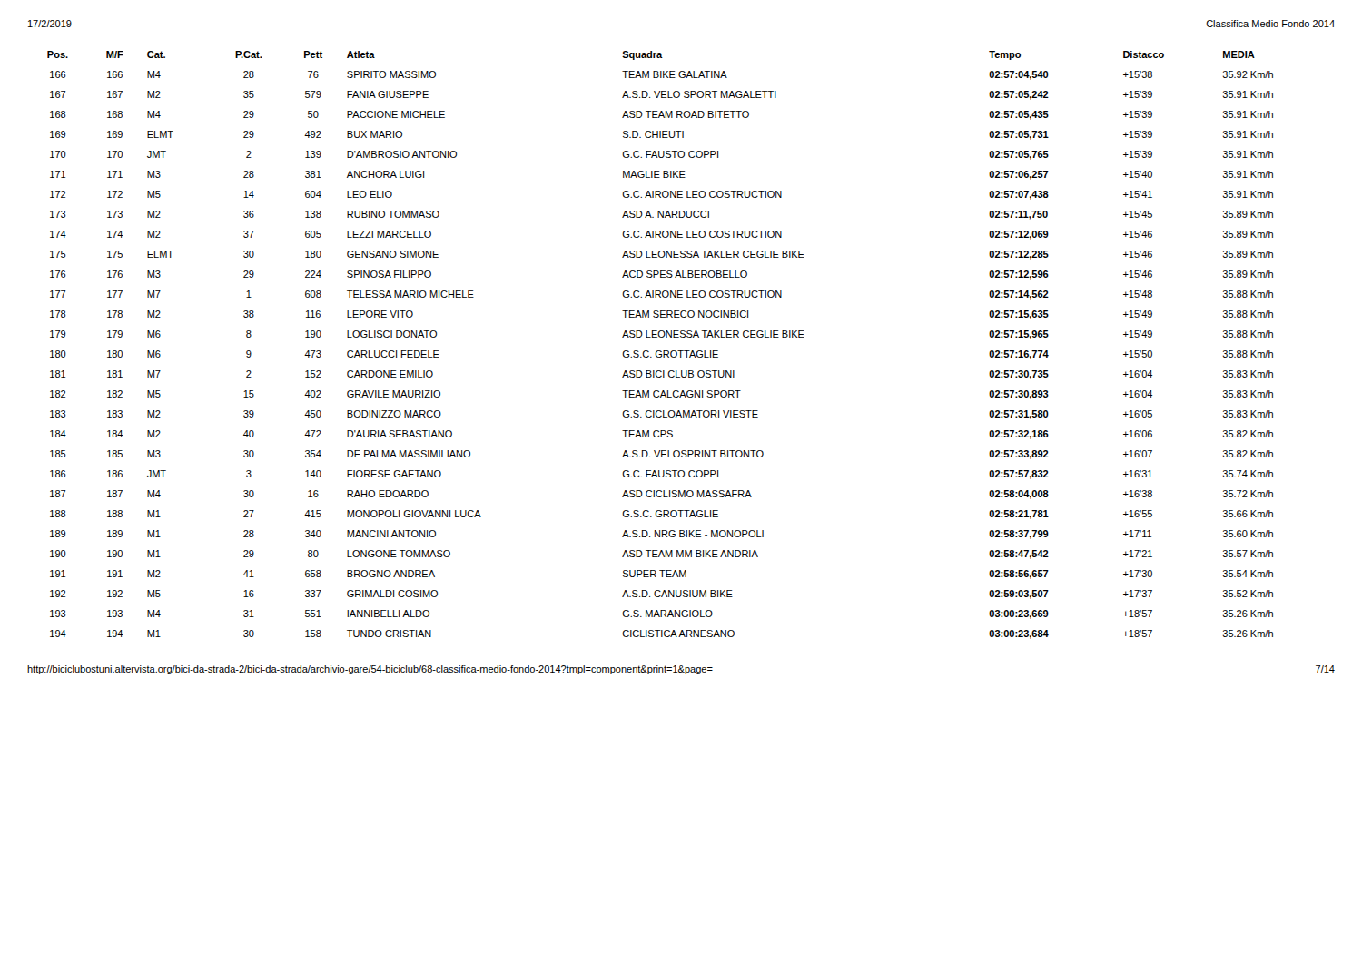17/2/2019 Classifica Medio Fondo 2014
| Pos. | M/F | Cat. | P.Cat. | Pett | Atleta | Squadra | Tempo | Distacco | MEDIA |
| --- | --- | --- | --- | --- | --- | --- | --- | --- | --- |
| 166 | 166 | M4 | 28 | 76 | SPIRITO MASSIMO | TEAM BIKE GALATINA | 02:57:04,540 | +15'38 | 35.92 Km/h |
| 167 | 167 | M2 | 35 | 579 | FANIA GIUSEPPE | A.S.D. VELO SPORT MAGALETTI | 02:57:05,242 | +15'39 | 35.91 Km/h |
| 168 | 168 | M4 | 29 | 50 | PACCIONE MICHELE | ASD TEAM ROAD BITETTO | 02:57:05,435 | +15'39 | 35.91 Km/h |
| 169 | 169 | ELMT | 29 | 492 | BUX MARIO | S.D. CHIEUTI | 02:57:05,731 | +15'39 | 35.91 Km/h |
| 170 | 170 | JMT | 2 | 139 | D'AMBROSIO ANTONIO | G.C. FAUSTO COPPI | 02:57:05,765 | +15'39 | 35.91 Km/h |
| 171 | 171 | M3 | 28 | 381 | ANCHORA LUIGI | MAGLIE BIKE | 02:57:06,257 | +15'40 | 35.91 Km/h |
| 172 | 172 | M5 | 14 | 604 | LEO ELIO | G.C. AIRONE LEO COSTRUCTION | 02:57:07,438 | +15'41 | 35.91 Km/h |
| 173 | 173 | M2 | 36 | 138 | RUBINO TOMMASO | ASD A. NARDUCCI | 02:57:11,750 | +15'45 | 35.89 Km/h |
| 174 | 174 | M2 | 37 | 605 | LEZZI MARCELLO | G.C. AIRONE LEO COSTRUCTION | 02:57:12,069 | +15'46 | 35.89 Km/h |
| 175 | 175 | ELMT | 30 | 180 | GENSANO SIMONE | ASD LEONESSA TAKLER CEGLIE BIKE | 02:57:12,285 | +15'46 | 35.89 Km/h |
| 176 | 176 | M3 | 29 | 224 | SPINOSA FILIPPO | ACD SPES ALBEROBELLO | 02:57:12,596 | +15'46 | 35.89 Km/h |
| 177 | 177 | M7 | 1 | 608 | TELESSA MARIO MICHELE | G.C. AIRONE LEO COSTRUCTION | 02:57:14,562 | +15'48 | 35.88 Km/h |
| 178 | 178 | M2 | 38 | 116 | LEPORE VITO | TEAM SERECO NOCINBICI | 02:57:15,635 | +15'49 | 35.88 Km/h |
| 179 | 179 | M6 | 8 | 190 | LOGLISCI DONATO | ASD LEONESSA TAKLER CEGLIE BIKE | 02:57:15,965 | +15'49 | 35.88 Km/h |
| 180 | 180 | M6 | 9 | 473 | CARLUCCI FEDELE | G.S.C. GROTTAGLIE | 02:57:16,774 | +15'50 | 35.88 Km/h |
| 181 | 181 | M7 | 2 | 152 | CARDONE EMILIO | ASD BICI CLUB OSTUNI | 02:57:30,735 | +16'04 | 35.83 Km/h |
| 182 | 182 | M5 | 15 | 402 | GRAVILE MAURIZIO | TEAM CALCAGNI SPORT | 02:57:30,893 | +16'04 | 35.83 Km/h |
| 183 | 183 | M2 | 39 | 450 | BODINIZZO MARCO | G.S. CICLOAMATORI VIESTE | 02:57:31,580 | +16'05 | 35.83 Km/h |
| 184 | 184 | M2 | 40 | 472 | D'AURIA SEBASTIANO | TEAM CPS | 02:57:32,186 | +16'06 | 35.82 Km/h |
| 185 | 185 | M3 | 30 | 354 | DE PALMA MASSIMILIANO | A.S.D. VELOSPRINT BITONTO | 02:57:33,892 | +16'07 | 35.82 Km/h |
| 186 | 186 | JMT | 3 | 140 | FIORESE GAETANO | G.C. FAUSTO COPPI | 02:57:57,832 | +16'31 | 35.74 Km/h |
| 187 | 187 | M4 | 30 | 16 | RAHO EDOARDO | ASD CICLISMO MASSAFRA | 02:58:04,008 | +16'38 | 35.72 Km/h |
| 188 | 188 | M1 | 27 | 415 | MONOPOLI GIOVANNI LUCA | G.S.C. GROTTAGLIE | 02:58:21,781 | +16'55 | 35.66 Km/h |
| 189 | 189 | M1 | 28 | 340 | MANCINI ANTONIO | A.S.D. NRG BIKE - MONOPOLI | 02:58:37,799 | +17'11 | 35.60 Km/h |
| 190 | 190 | M1 | 29 | 80 | LONGONE TOMMASO | ASD TEAM MM BIKE ANDRIA | 02:58:47,542 | +17'21 | 35.57 Km/h |
| 191 | 191 | M2 | 41 | 658 | BROGNO ANDREA | SUPER TEAM | 02:58:56,657 | +17'30 | 35.54 Km/h |
| 192 | 192 | M5 | 16 | 337 | GRIMALDI COSIMO | A.S.D. CANUSIUM BIKE | 02:59:03,507 | +17'37 | 35.52 Km/h |
| 193 | 193 | M4 | 31 | 551 | IANNIBELLI ALDO | G.S. MARANGIOLO | 03:00:23,669 | +18'57 | 35.26 Km/h |
| 194 | 194 | M1 | 30 | 158 | TUNDO CRISTIAN | CICLISTICA ARNESANO | 03:00:23,684 | +18'57 | 35.26 Km/h |
http://biciclubostuni.altervista.org/bici-da-strada-2/bici-da-strada/archivio-gare/54-biciclub/68-classifica-medio-fondo-2014?tmpl=component&print=1&page= 7/14